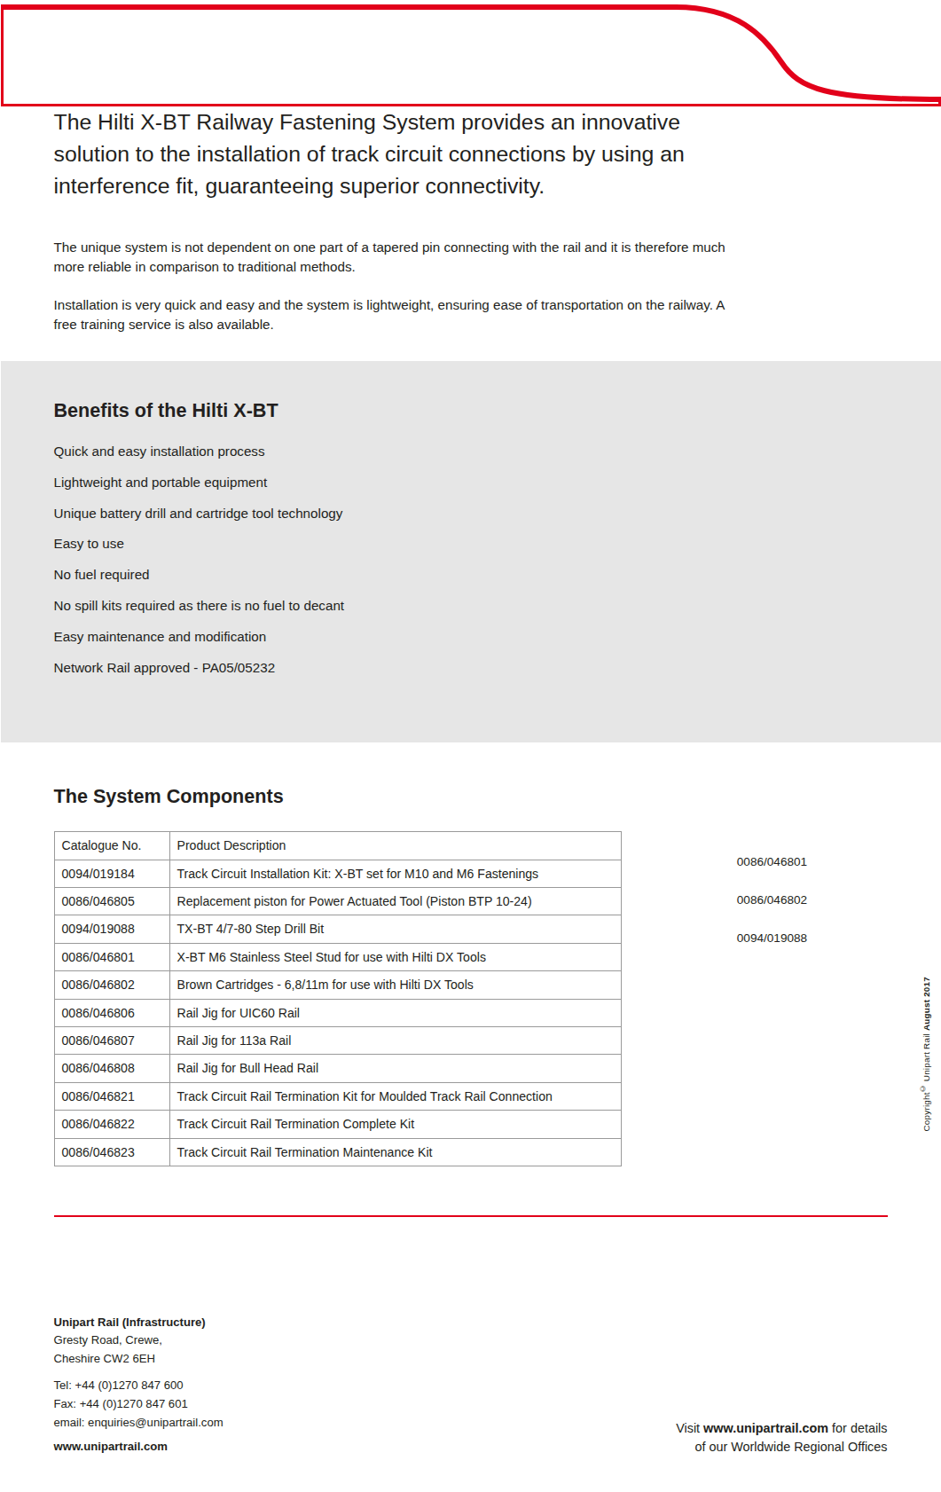The Hilti X-BT Railway Fastening System provides an innovative solution to the installation of track circuit connections by using an interference fit, guaranteeing superior connectivity.
The unique system is not dependent on one part of a tapered pin connecting with the rail and it is therefore much more reliable in comparison to traditional methods.
Installation is very quick and easy and the system is lightweight, ensuring ease of transportation on the railway. A free training service is also available.
Benefits of the Hilti X-BT
Quick and easy installation process
Lightweight and portable equipment
Unique battery drill and cartridge tool technology
Easy to use
No fuel required
No spill kits required as there is no fuel to decant
Easy maintenance and modification
Network Rail approved - PA05/05232
The System Components
| Catalogue No. | Product Description |
| --- | --- |
| 0094/019184 | Track Circuit Installation Kit: X-BT set for M10 and M6 Fastenings |
| 0086/046805 | Replacement piston for Power Actuated Tool (Piston BTP 10-24) |
| 0094/019088 | TX-BT 4/7-80 Step Drill Bit |
| 0086/046801 | X-BT M6 Stainless Steel Stud for use with Hilti DX Tools |
| 0086/046802 | Brown Cartridges - 6,8/11m for use with Hilti DX Tools |
| 0086/046806 | Rail Jig for UIC60 Rail |
| 0086/046807 | Rail Jig for 113a Rail |
| 0086/046808 | Rail Jig for Bull Head Rail |
| 0086/046821 | Track Circuit Rail Termination Kit for Moulded Track Rail Connection |
| 0086/046822 | Track Circuit Rail Termination Complete Kit |
| 0086/046823 | Track Circuit Rail Termination Maintenance Kit |
0086/046801
0086/046802
0094/019088
Copyright© Unipart Rail August 2017
Unipart Rail (Infrastructure)
Gresty Road, Crewe,
Cheshire CW2 6EH
Tel: +44 (0)1270 847 600
Fax: +44 (0)1270 847 601
email: enquiries@unipartrail.com
www.unipartrail.com
Visit www.unipartrail.com for details
of our Worldwide Regional Offices